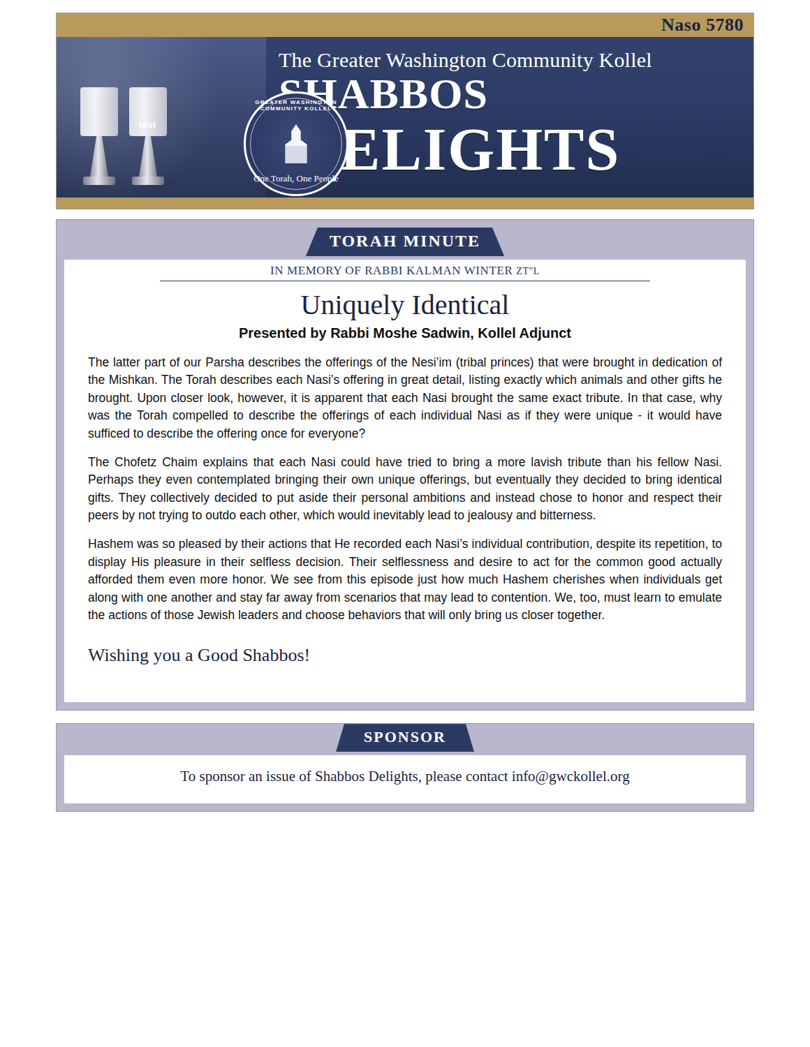Naso 5780
test
Greater Washington Community Kollel
One Torah, One People
The Greater Washington Community Kollel
SHABBOS
D ELIGHTS
Torah Minute
In memory of Rabbi Kalman Winter zt"l
Uniquely Identical
Presented by Rabbi Moshe Sadwin, Kollel Adjunct
The latter part of our Parsha describes the offerings of the Nesi’im (tribal princes) that were brought in dedication of the Mishkan. The Torah describes each Nasi’s offering in great detail, listing exactly which animals and other gifts he brought. Upon closer look, however, it is apparent that each Nasi brought the same exact tribute. In that case, why was the Torah compelled to describe the offerings of each individual Nasi as if they were unique - it would have sufficed to describe the offering once for everyone?
The Chofetz Chaim explains that each Nasi could have tried to bring a more lavish tribute than his fellow Nasi. Perhaps they even contemplated bringing their own unique offerings, but eventually they decided to bring identical gifts. They collectively decided to put aside their personal ambitions and instead chose to honor and respect their peers by not trying to outdo each other, which would inevitably lead to jealousy and bitterness.
Hashem was so pleased by their actions that He recorded each Nasi’s individual contribution, despite its repetition, to display His pleasure in their selfless decision. Their selflessness and desire to act for the common good actually afforded them even more honor. We see from this episode just how much Hashem cherishes when individuals get along with one another and stay far away from scenarios that may lead to contention. We, too, must learn to emulate the actions of those Jewish leaders and choose behaviors that will only bring us closer together.
Wishing you a Good Shabbos!
Sponsor
To sponsor an issue of Shabbos Delights, please contact info@gwckollel.org